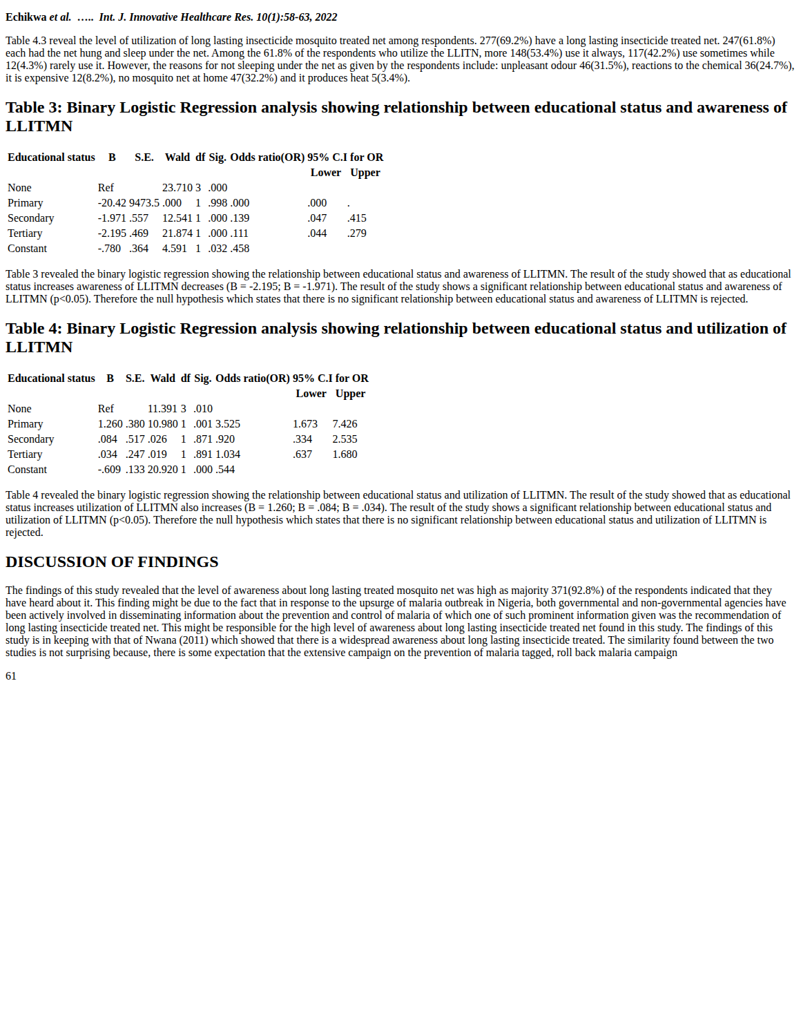Echikwa et al. ….. Int. J. Innovative Healthcare Res. 10(1):58-63, 2022
Table 4.3 reveal the level of utilization of long lasting insecticide mosquito treated net among respondents. 277(69.2%) have a long lasting insecticide treated net. 247(61.8%) each had the net hung and sleep under the net. Among the 61.8% of the respondents who utilize the LLITN, more 148(53.4%) use it always, 117(42.2%) use sometimes while 12(4.3%) rarely use it. However, the reasons for not sleeping under the net as given by the respondents include: unpleasant odour 46(31.5%), reactions to the chemical 36(24.7%), it is expensive 12(8.2%), no mosquito net at home 47(32.2%) and it produces heat 5(3.4%).
Table 3: Binary Logistic Regression analysis showing relationship between educational status and awareness of LLITMN
| Educational status | B | S.E. | Wald | df | Sig. | Odds ratio(OR) | 95% C.I for OR |
| --- | --- | --- | --- | --- | --- | --- | --- |
| | | | | | | | Lower | Upper |
| None | Ref | | 23.710 | 3 | .000 | | | |
| Primary | -20.42 | 9473.5 | .000 | 1 | .998 | .000 | .000 | . |
| Secondary | -1.971 | .557 | 12.541 | 1 | .000 | .139 | .047 | .415 |
| Tertiary | -2.195 | .469 | 21.874 | 1 | .000 | .111 | .044 | .279 |
| Constant | -.780 | .364 | 4.591 | 1 | .032 | .458 | | |
Table 3 revealed the binary logistic regression showing the relationship between educational status and awareness of LLITMN. The result of the study showed that as educational status increases awareness of LLITMN decreases (B = -2.195; B = -1.971). The result of the study shows a significant relationship between educational status and awareness of LLITMN (p<0.05). Therefore the null hypothesis which states that there is no significant relationship between educational status and awareness of LLITMN is rejected.
Table 4: Binary Logistic Regression analysis showing relationship between educational status and utilization of LLITMN
| Educational status | B | S.E. | Wald | df | Sig. | Odds ratio(OR) | 95% C.I for OR |
| --- | --- | --- | --- | --- | --- | --- | --- |
| | | | | | | | Lower | Upper |
| None | Ref | | 11.391 | 3 | .010 | | | |
| Primary | 1.260 | .380 | 10.980 | 1 | .001 | 3.525 | 1.673 | 7.426 |
| Secondary | .084 | .517 | .026 | 1 | .871 | .920 | .334 | 2.535 |
| Tertiary | .034 | .247 | .019 | 1 | .891 | 1.034 | .637 | 1.680 |
| Constant | -.609 | .133 | 20.920 | 1 | .000 | .544 | | |
Table 4 revealed the binary logistic regression showing the relationship between educational status and utilization of LLITMN. The result of the study showed that as educational status increases utilization of LLITMN also increases (B = 1.260; B = .084; B = .034). The result of the study shows a significant relationship between educational status and utilization of LLITMN (p<0.05). Therefore the null hypothesis which states that there is no significant relationship between educational status and utilization of LLITMN is rejected.
DISCUSSION OF FINDINGS
The findings of this study revealed that the level of awareness about long lasting treated mosquito net was high as majority 371(92.8%) of the respondents indicated that they have heard about it. This finding might be due to the fact that in response to the upsurge of malaria outbreak in Nigeria, both governmental and non-governmental agencies have been actively involved in disseminating information about the prevention and control of malaria of which one of such prominent information given was the recommendation of long lasting insecticide treated net. This might be responsible for the high level of awareness about long lasting insecticide treated net found in this study. The findings of this study is in keeping with that of Nwana (2011) which showed that there is a widespread awareness about long lasting insecticide treated. The similarity found between the two studies is not surprising because, there is some expectation that the extensive campaign on the prevention of malaria tagged, roll back malaria campaign
61